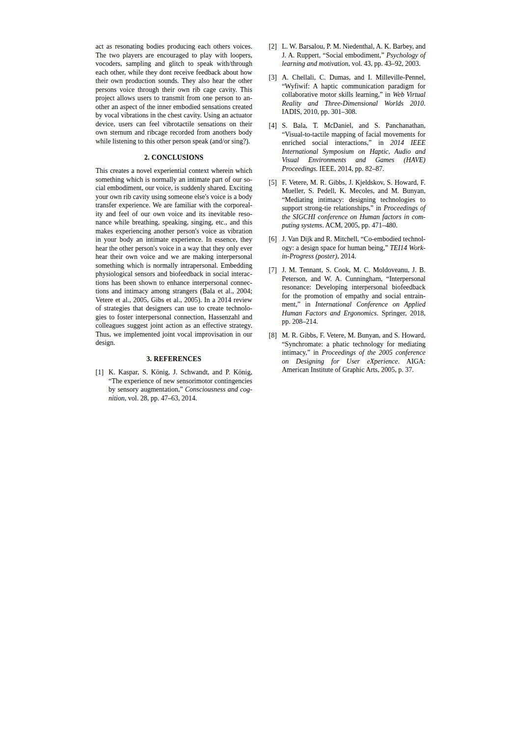act as resonating bodies producing each others voices. The two players are encouraged to play with loopers, vocoders, sampling and glitch to speak with/through each other, while they dont receive feedback about how their own production sounds. They also hear the other persons voice through their own rib cage cavity. This project allows users to transmit from one person to another an aspect of the inner embodied sensations created by vocal vibrations in the chest cavity. Using an actuator device, users can feel vibrotactile sensations on their own sternum and ribcage recorded from anothers body while listening to this other person speak (and/or sing?).
2. CONCLUSIONS
This creates a novel experiential context wherein which something which is normally an intimate part of our social embodiment, our voice, is suddenly shared. Exciting your own rib cavity using someone else's voice is a body transfer experience. We are familiar with the corporeality and feel of our own voice and its inevitable resonance while breathing, speaking, singing, etc., and this makes experiencing another person's voice as vibration in your body an intimate experience. In essence, they hear the other person's voice in a way that they only ever hear their own voice and we are making interpersonal something which is normally intrapersonal. Embedding physiological sensors and biofeedback in social interactions has been shown to enhance interpersonal connections and intimacy among strangers (Bala et al., 2004; Vetere et al., 2005, Gibs et al., 2005). In a 2014 review of strategies that designers can use to create technologies to foster interpersonal connection, Hassenzahl and colleagues suggest joint action as an effective strategy. Thus, we implemented joint vocal improvisation in our design.
3. REFERENCES
[1] K. Kaspar, S. König, J. Schwandt, and P. König, “The experience of new sensorimotor contingencies by sensory augmentation,” Consciousness and cognition, vol. 28, pp. 47–63, 2014.
[2] L. W. Barsalou, P. M. Niedenthal, A. K. Barbey, and J. A. Ruppert, “Social embodiment,” Psychology of learning and motivation, vol. 43, pp. 43–92, 2003.
[3] A. Chellali, C. Dumas, and I. Milleville-Pennel, “Wyfiwif: A haptic communication paradigm for collaborative motor skills learning,” in Web Virtual Reality and Three-Dimensional Worlds 2010. IADIS, 2010, pp. 301–308.
[4] S. Bala, T. McDaniel, and S. Panchanathan, “Visual-to-tactile mapping of facial movements for enriched social interactions,” in 2014 IEEE International Symposium on Haptic, Audio and Visual Environments and Games (HAVE) Proceedings. IEEE, 2014, pp. 82–87.
[5] F. Vetere, M. R. Gibbs, J. Kjeldskov, S. Howard, F. Mueller, S. Pedell, K. Mecoles, and M. Bunyan, “Mediating intimacy: designing technologies to support strong-tie relationships,” in Proceedings of the SIGCHI conference on Human factors in computing systems. ACM, 2005, pp. 471–480.
[6] J. Van Dijk and R. Mitchell, “Co-embodied technology: a design space for human being,” TEI14 Work-in-Progress (poster), 2014.
[7] J. M. Tennant, S. Cook, M. C. Moldoveanu, J. B. Peterson, and W. A. Cunningham, “Interpersonal resonance: Developing interpersonal biofeedback for the promotion of empathy and social entrainment,” in International Conference on Applied Human Factors and Ergonomics. Springer, 2018, pp. 208–214.
[8] M. R. Gibbs, F. Vetere, M. Bunyan, and S. Howard, “Synchromate: a phatic technology for mediating intimacy,” in Proceedings of the 2005 conference on Designing for User eXperience. AIGA: American Institute of Graphic Arts, 2005, p. 37.